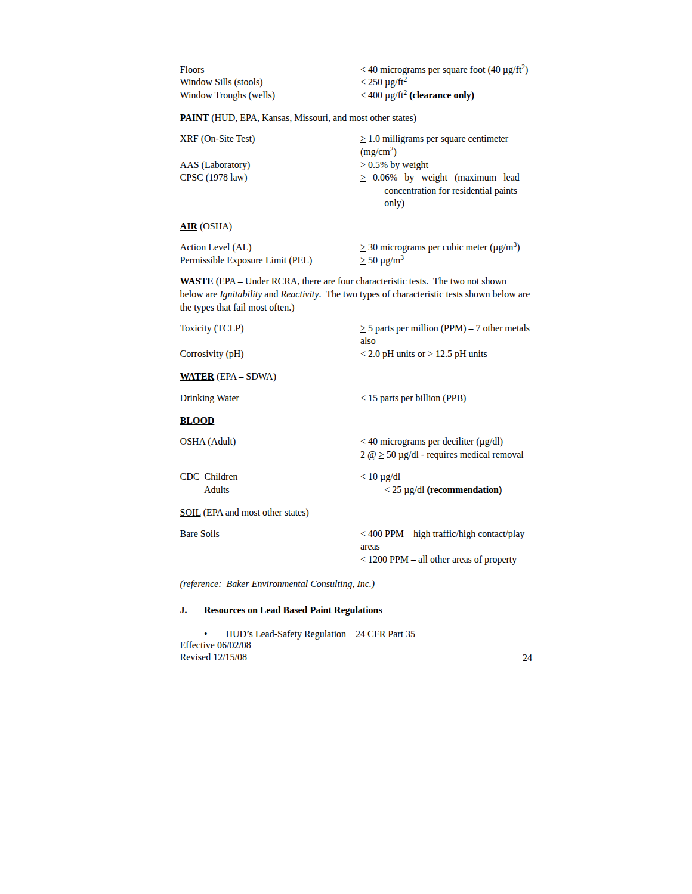Floors
< 40 micrograms per square foot (40 µg/ft2)
Window Sills (stools)
< 250 µg/ft2
Window Troughs (wells)
< 400 µg/ft2 (clearance only)
PAINT (HUD, EPA, Kansas, Missouri, and most other states)
XRF (On-Site Test)
> 1.0 milligrams per square centimeter (mg/cm2)
AAS (Laboratory)
> 0.5% by weight
CPSC (1978 law)
> 0.06% by weight (maximum lead
concentration for residential paints only)
AIR (OSHA)
Action Level (AL)
> 30 micrograms per cubic meter (µg/m3)
Permissible Exposure Limit (PEL)
> 50 µg/m3
WASTE (EPA – Under RCRA, there are four characteristic tests. The two not shown below are Ignitability and Reactivity. The two types of characteristic tests shown below are the types that fail most often.)
Toxicity (TCLP)
> 5 parts per million (PPM) – 7 other metals also
Corrosivity (pH)
< 2.0 pH units or > 12.5 pH units
WATER (EPA – SDWA)
Drinking Water
< 15 parts per billion (PPB)
BLOOD
OSHA (Adult)
< 40 micrograms per deciliter (µg/dl)
2 @ > 50 µg/dl - requires medical removal
CDC Children
< 10 µg/dl
Adults
< 25 µg/dl (recommendation)
SOIL (EPA and most other states)
Bare Soils
< 400 PPM – high traffic/high contact/play areas
< 1200 PPM – all other areas of property
(reference: Baker Environmental Consulting, Inc.)
J. Resources on Lead Based Paint Regulations
• HUD’s Lead-Safety Regulation – 24 CFR Part 35
Effective 06/02/08
Revised 12/15/08
24